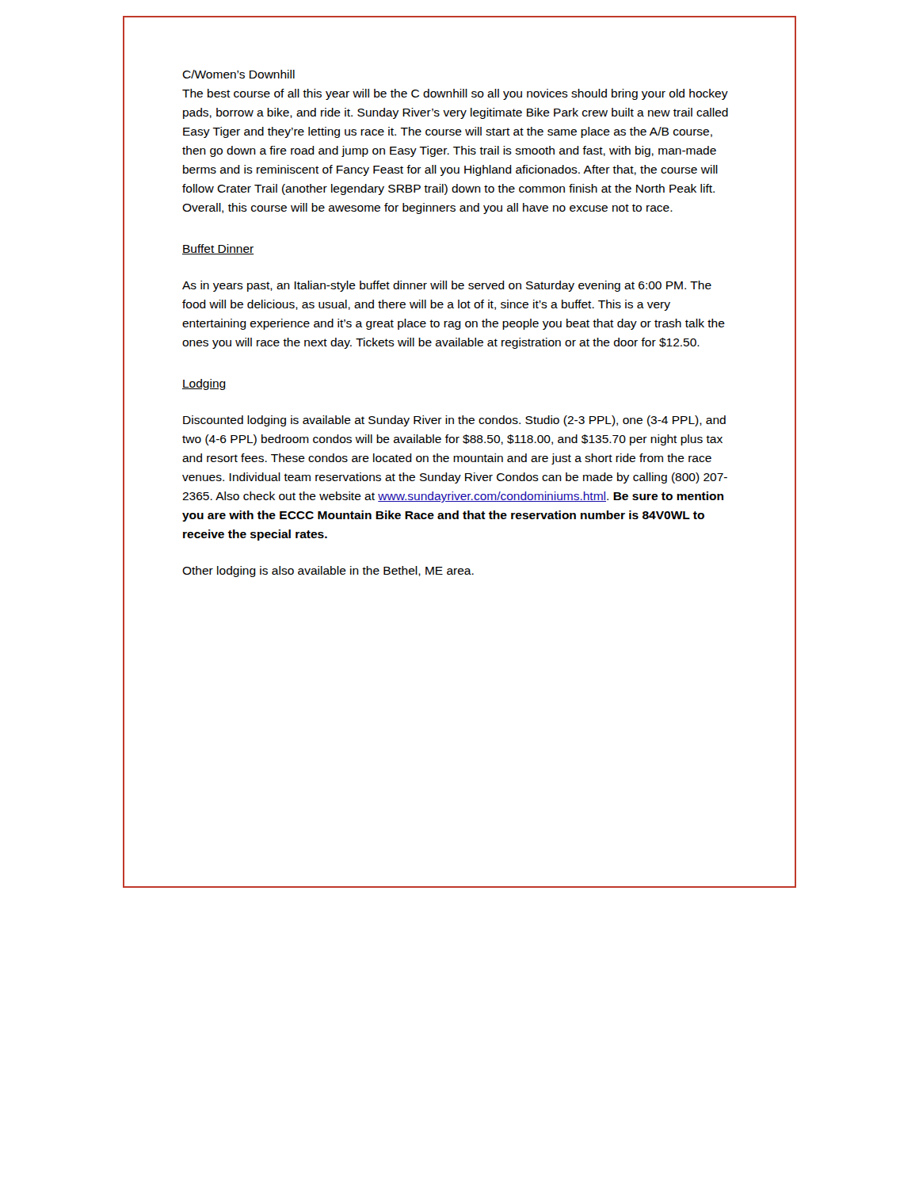C/Women’s Downhill
The best course of all this year will be the C downhill so all you novices should bring your old hockey pads, borrow a bike, and ride it. Sunday River’s very legitimate Bike Park crew built a new trail called Easy Tiger and they’re letting us race it. The course will start at the same place as the A/B course, then go down a fire road and jump on Easy Tiger. This trail is smooth and fast, with big, man-made berms and is reminiscent of Fancy Feast for all you Highland aficionados. After that, the course will follow Crater Trail (another legendary SRBP trail) down to the common finish at the North Peak lift. Overall, this course will be awesome for beginners and you all have no excuse not to race.
Buffet Dinner
As in years past, an Italian-style buffet dinner will be served on Saturday evening at 6:00 PM. The food will be delicious, as usual, and there will be a lot of it, since it’s a buffet. This is a very entertaining experience and it’s a great place to rag on the people you beat that day or trash talk the ones you will race the next day. Tickets will be available at registration or at the door for $12.50.
Lodging
Discounted lodging is available at Sunday River in the condos. Studio (2-3 PPL), one (3-4 PPL), and two (4-6 PPL) bedroom condos will be available for $88.50, $118.00, and $135.70 per night plus tax and resort fees. These condos are located on the mountain and are just a short ride from the race venues. Individual team reservations at the Sunday River Condos can be made by calling (800) 207-2365. Also check out the website at www.sundayriver.com/condominiums.html. Be sure to mention you are with the ECCC Mountain Bike Race and that the reservation number is 84V0WL to receive the special rates.
Other lodging is also available in the Bethel, ME area.